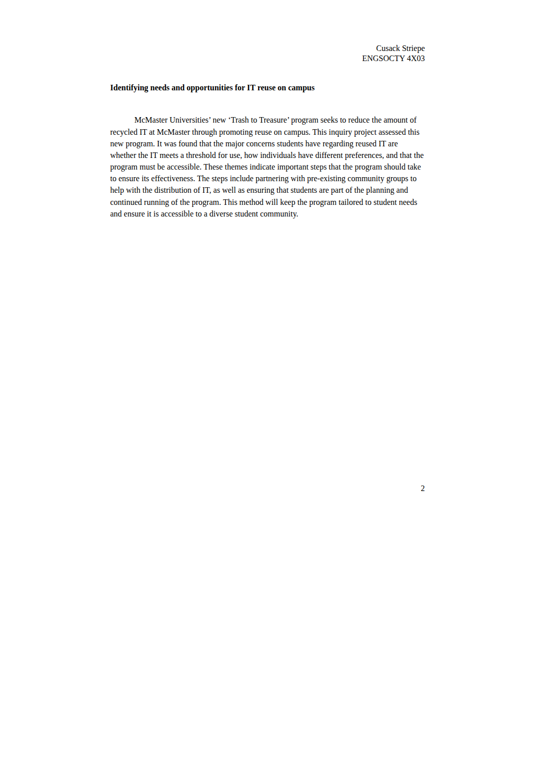Cusack Striepe ENGSOCTY 4X03
Identifying needs and opportunities for IT reuse on campus
McMaster Universities’ new ‘Trash to Treasure’ program seeks to reduce the amount of recycled IT at McMaster through promoting reuse on campus. This inquiry project assessed this new program. It was found that the major concerns students have regarding reused IT are whether the IT meets a threshold for use, how individuals have different preferences, and that the program must be accessible. These themes indicate important steps that the program should take to ensure its effectiveness. The steps include partnering with pre-existing community groups to help with the distribution of IT, as well as ensuring that students are part of the planning and continued running of the program. This method will keep the program tailored to student needs and ensure it is accessible to a diverse student community.
2